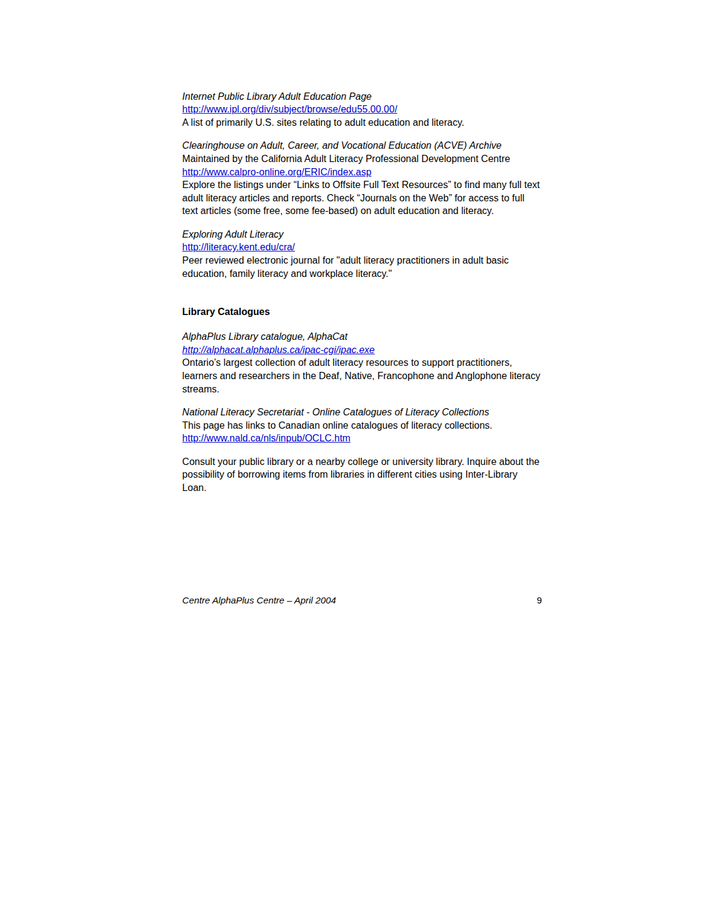Internet Public Library Adult Education Page
http://www.ipl.org/div/subject/browse/edu55.00.00/
A list of primarily U.S. sites relating to adult education and literacy.
Clearinghouse on Adult, Career, and Vocational Education (ACVE) Archive
Maintained by the California Adult Literacy Professional Development Centre
http://www.calpro-online.org/ERIC/index.asp
Explore the listings under “Links to Offsite Full Text Resources” to find many full text adult literacy articles and reports. Check “Journals on the Web” for access to full text articles (some free, some fee-based) on adult education and literacy.
Exploring Adult Literacy
http://literacy.kent.edu/cra/
Peer reviewed electronic journal for "adult literacy practitioners in adult basic education, family literacy and workplace literacy."
Library Catalogues
AlphaPlus Library catalogue, AlphaCat
http://alphacat.alphaplus.ca/ipac-cgi/ipac.exe
Ontario’s largest collection of adult literacy resources to support practitioners, learners and researchers in the Deaf, Native, Francophone and Anglophone literacy streams.
National Literacy Secretariat - Online Catalogues of Literacy Collections
This page has links to Canadian online catalogues of literacy collections.
http://www.nald.ca/nls/inpub/OCLC.htm
Consult your public library or a nearby college or university library. Inquire about the possibility of borrowing items from libraries in different cities using Inter-Library Loan.
Centre AlphaPlus Centre – April 2004 9